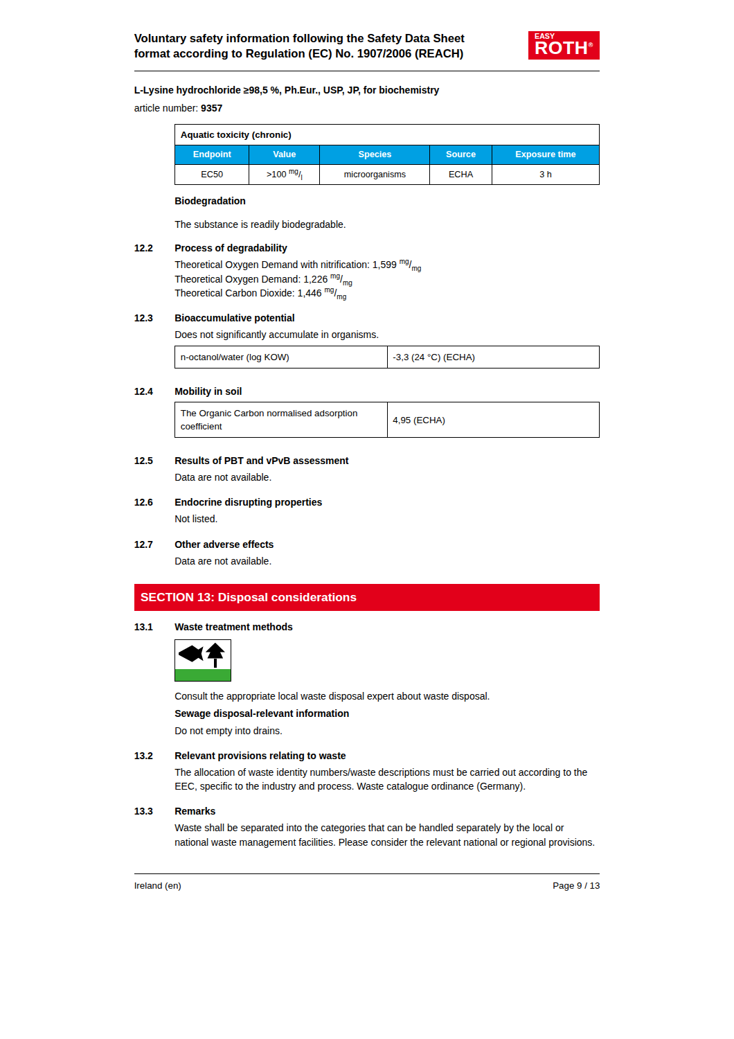Voluntary safety information following the Safety Data Sheet format according to Regulation (EC) No. 1907/2006 (REACH)
EASYROTH®
L-Lysine hydrochloride ≥98,5 %, Ph.Eur., USP, JP, for biochemistry
article number: 9357
Aquatic toxicity (chronic)
| Endpoint | Value | Species | Source | Exposure time |
| --- | --- | --- | --- | --- |
| EC50 | >100 mg / l | microorganisms | ECHA | 3 h |
Biodegradation
The substance is readily biodegradable.
12.2
Process of degradability
Theoretical Oxygen Demand with nitrification: 1,599 mg/mg
Theoretical Oxygen Demand: 1,226 mg/mg
Theoretical Carbon Dioxide: 1,446 mg/mg
12.3
Bioaccumulative potential
Does not significantly accumulate in organisms.
| n-octanol/water (log KOW) | -3,3 (24 °C) (ECHA) |
12.4
Mobility in soil
| The Organic Carbon normalised adsorption coefficient | 4,95 (ECHA) |
12.5
Results of PBT and vPvB assessment
Data are not available.
12.6
Endocrine disrupting properties
Not listed.
12.7
Other adverse effects
Data are not available.
SECTION 13: Disposal considerations
13.1
Waste treatment methods
Consult the appropriate local waste disposal expert about waste disposal.
Sewage disposal-relevant information
Do not empty into drains.
13.2
Relevant provisions relating to waste
The allocation of waste identity numbers/waste descriptions must be carried out according to the EEC, specific to the industry and process. Waste catalogue ordinance (Germany).
13.3
Remarks
Waste shall be separated into the categories that can be handled separately by the local or national waste management facilities. Please consider the relevant national or regional provisions.
Ireland (en) Page 9 / 13